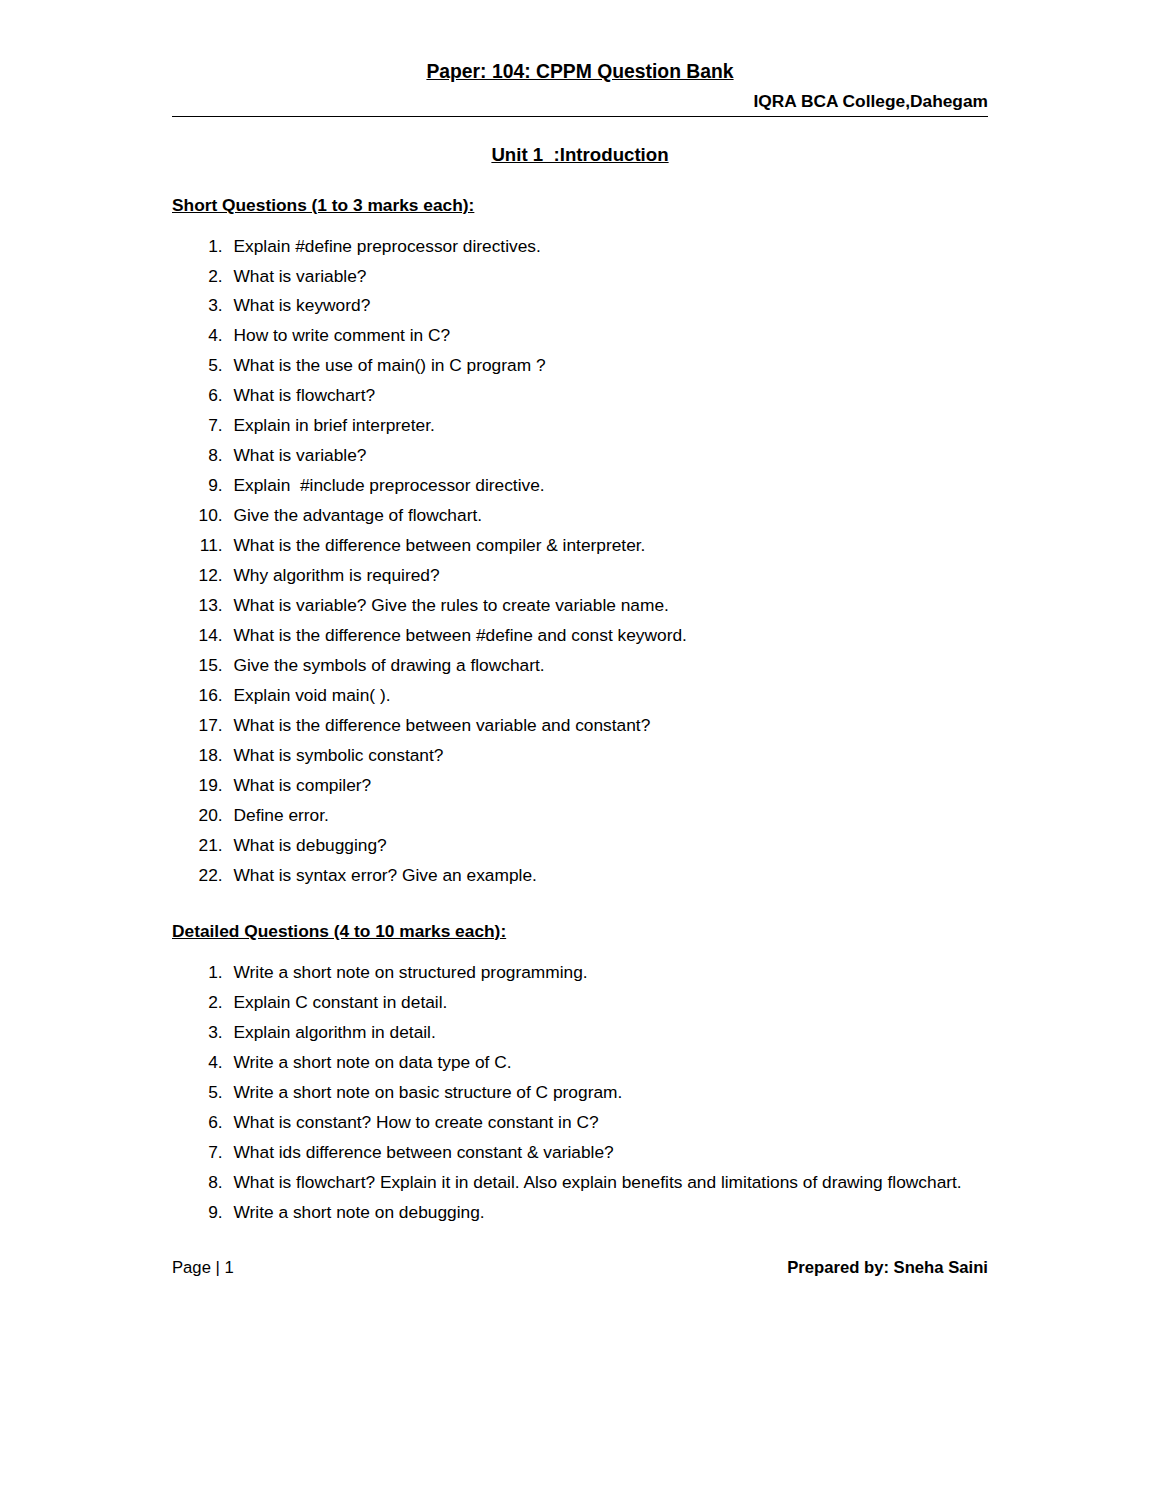Paper: 104: CPPM Question Bank
IQRA BCA College,Dahegam
Unit 1 :Introduction
Short Questions (1 to 3 marks each):
Explain #define preprocessor directives.
What is variable?
What is keyword?
How to write comment in C?
What is the use of main() in C program ?
What is flowchart?
Explain in brief interpreter.
What is variable?
Explain #include preprocessor directive.
Give the advantage of flowchart.
What is the difference between compiler & interpreter.
Why algorithm is required?
What is variable? Give the rules to create variable name.
What is the difference between #define and const keyword.
Give the symbols of drawing a flowchart.
Explain void main( ).
What is the difference between variable and constant?
What is symbolic constant?
What is compiler?
Define error.
What is debugging?
What is syntax error? Give an example.
Detailed Questions (4 to 10 marks each):
Write a short note on structured programming.
Explain C constant in detail.
Explain algorithm in detail.
Write a short note on data type of C.
Write a short note on basic structure of C program.
What is constant? How to create constant in C?
What ids difference between constant & variable?
What is flowchart? Explain it in detail. Also explain benefits and limitations of drawing flowchart.
Write a short note on debugging.
Page | 1 Prepared by: Sneha Saini